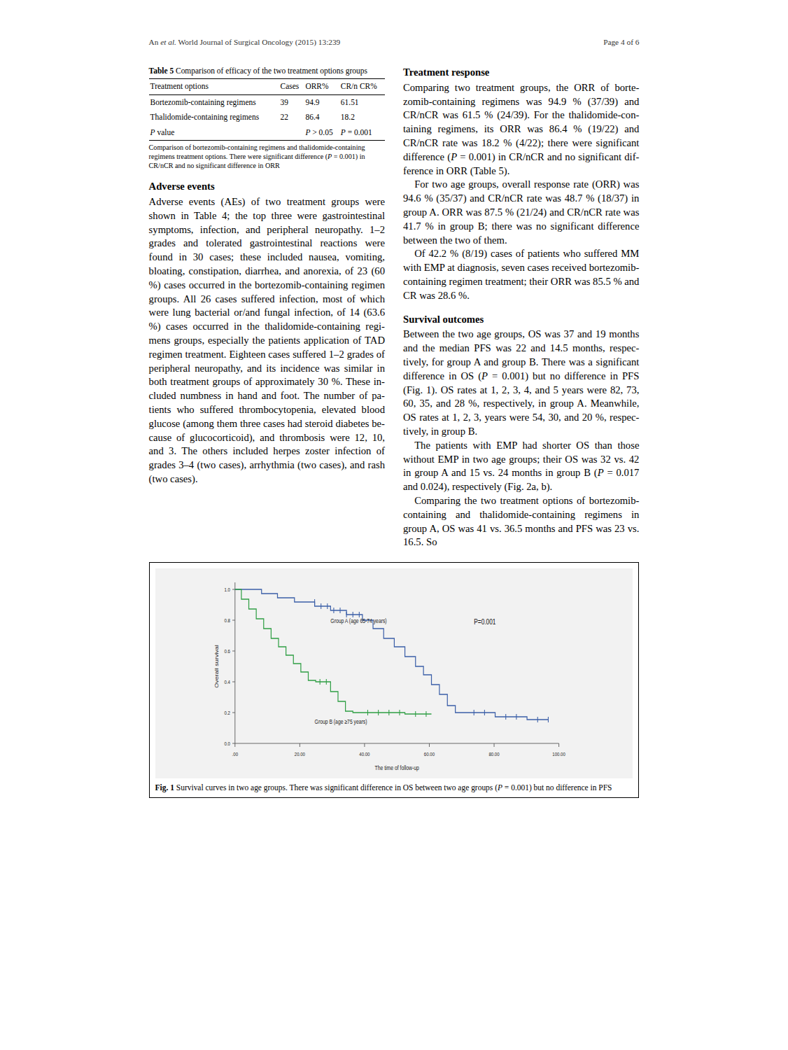An et al. World Journal of Surgical Oncology (2015) 13:239
Page 4 of 6
Table 5 Comparison of efficacy of the two treatment options groups
| Treatment options | Cases | ORR% | CR/n CR% |
| --- | --- | --- | --- |
| Bortezomib-containing regimens | 39 | 94.9 | 61.51 |
| Thalidomide-containing regimens | 22 | 86.4 | 18.2 |
| P value | | P > 0.05 | P = 0.001 |
Comparison of bortezomib-containing regimens and thalidomide-containing regimens treatment options. There were significant difference (P = 0.001) in CR/nCR and no significant difference in ORR
Adverse events
Adverse events (AEs) of two treatment groups were shown in Table 4; the top three were gastrointestinal symptoms, infection, and peripheral neuropathy. 1–2 grades and tolerated gastrointestinal reactions were found in 30 cases; these included nausea, vomiting, bloating, constipation, diarrhea, and anorexia, of 23 (60 %) cases occurred in the bortezomib-containing regimen groups. All 26 cases suffered infection, most of which were lung bacterial or/and fungal infection, of 14 (63.6 %) cases occurred in the thalidomide-containing regimens groups, especially the patients application of TAD regimen treatment. Eighteen cases suffered 1–2 grades of peripheral neuropathy, and its incidence was similar in both treatment groups of approximately 30 %. These included numbness in hand and foot. The number of patients who suffered thrombocytopenia, elevated blood glucose (among them three cases had steroid diabetes because of glucocorticoid), and thrombosis were 12, 10, and 3. The others included herpes zoster infection of grades 3–4 (two cases), arrhythmia (two cases), and rash (two cases).
Treatment response
Comparing two treatment groups, the ORR of bortezomib-containing regimens was 94.9 % (37/39) and CR/nCR was 61.5 % (24/39). For the thalidomide-containing regimens, its ORR was 86.4 % (19/22) and CR/nCR rate was 18.2 % (4/22); there were significant difference (P = 0.001) in CR/nCR and no significant difference in ORR (Table 5).
For two age groups, overall response rate (ORR) was 94.6 % (35/37) and CR/nCR rate was 48.7 % (18/37) in group A. ORR was 87.5 % (21/24) and CR/nCR rate was 41.7 % in group B; there was no significant difference between the two of them.
Of 42.2 % (8/19) cases of patients who suffered MM with EMP at diagnosis, seven cases received bortezomib-containing regimen treatment; their ORR was 85.5 % and CR was 28.6 %.
Survival outcomes
Between the two age groups, OS was 37 and 19 months and the median PFS was 22 and 14.5 months, respectively, for group A and group B. There was a significant difference in OS (P = 0.001) but no difference in PFS (Fig. 1). OS rates at 1, 2, 3, 4, and 5 years were 82, 73, 60, 35, and 28 %, respectively, in group A. Meanwhile, OS rates at 1, 2, 3, years were 54, 30, and 20 %, respectively, in group B.
The patients with EMP had shorter OS than those without EMP in two age groups; their OS was 32 vs. 42 in group A and 15 vs. 24 months in group B (P = 0.017 and 0.024), respectively (Fig. 2a, b).
Comparing the two treatment options of bortezomib-containing and thalidomide-containing regimens in group A, OS was 41 vs. 36.5 months and PFS was 23 vs. 16.5. So
1.0 0.8 0.6 0.4 0.2 0.0 .00 20.00 40.00 60.00 80.00 100.00 The time of follow-up Overall survival Group A (age 65-74 years) Group B (age ≥75 years) P=0.001
Fig. 1 Survival curves in two age groups. There was significant difference in OS between two age groups (P = 0.001) but no difference in PFS